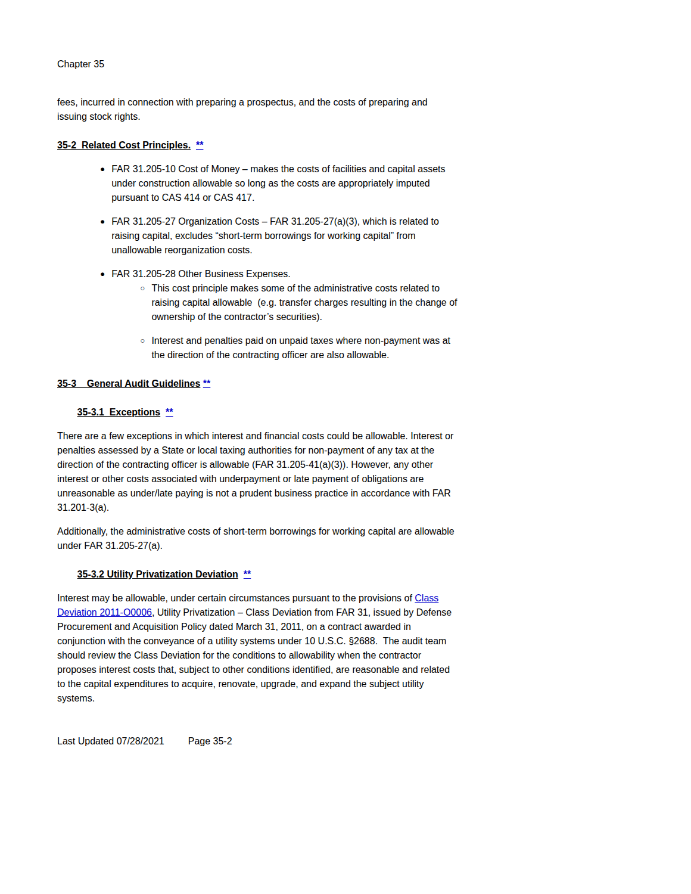Chapter 35
fees, incurred in connection with preparing a prospectus, and the costs of preparing and issuing stock rights.
35-2 Related Cost Principles. **
FAR 31.205-10 Cost of Money – makes the costs of facilities and capital assets under construction allowable so long as the costs are appropriately imputed pursuant to CAS 414 or CAS 417.
FAR 31.205-27 Organization Costs – FAR 31.205-27(a)(3), which is related to raising capital, excludes “short-term borrowings for working capital” from unallowable reorganization costs.
FAR 31.205-28 Other Business Expenses.
This cost principle makes some of the administrative costs related to raising capital allowable (e.g. transfer charges resulting in the change of ownership of the contractor’s securities).
Interest and penalties paid on unpaid taxes where non-payment was at the direction of the contracting officer are also allowable.
35-3 General Audit Guidelines **
35-3.1 Exceptions **
There are a few exceptions in which interest and financial costs could be allowable. Interest or penalties assessed by a State or local taxing authorities for non-payment of any tax at the direction of the contracting officer is allowable (FAR 31.205-41(a)(3)). However, any other interest or other costs associated with underpayment or late payment of obligations are unreasonable as under/late paying is not a prudent business practice in accordance with FAR 31.201-3(a).
Additionally, the administrative costs of short-term borrowings for working capital are allowable under FAR 31.205-27(a).
35-3.2 Utility Privatization Deviation **
Interest may be allowable, under certain circumstances pursuant to the provisions of Class Deviation 2011-O0006, Utility Privatization – Class Deviation from FAR 31, issued by Defense Procurement and Acquisition Policy dated March 31, 2011, on a contract awarded in conjunction with the conveyance of a utility systems under 10 U.S.C. §2688. The audit team should review the Class Deviation for the conditions to allowability when the contractor proposes interest costs that, subject to other conditions identified, are reasonable and related to the capital expenditures to acquire, renovate, upgrade, and expand the subject utility systems.
Last Updated 07/28/2021 Page 35-2